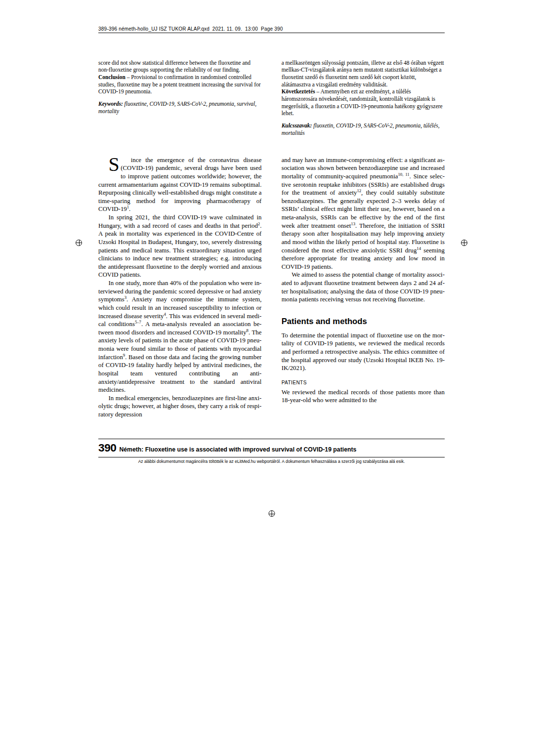389-396 németh-hollo_UJ ISZ TUKOR ALAP.qxd 2021. 11. 09. 13:00 Page 390
score did not show statistical difference between the fluoxetine and non-fluoxetine groups supporting the reliability of our finding.
Conclusion – Provisional to confirmation in randomised controlled studies, fluoxetine may be a potent treatment increasing the survival for COVID-19 pneumonia.
Keywords: fluoxetine, COVID-19, SARS-CoV-2, pneumonia, survival, mortality
a mellkasröntgen súlyossági pontszám, illetve az első 48 órában végzett mellkas-CT-vizsgálatok aránya nem mutatott statisztikai különbséget a fluoxetint szedő és fluoxetint nem szedő két csoport között, alátámasztva a vizsgálati eredmény validitását.
Következtetés – Amennyiben ezt az eredményt, a túlélés háromszorosára növekedését, randomizált, kontrollált vizsgálatok is megerősítik, a fluoxetin a COVID-19-pneumonia hatékony gyógyszere lehet.
Kulcsszavak: fluoxetin, COVID-19, SARS-CoV-2, pneumonia, túlélés, mortalitás
Since the emergence of the coronavirus disease (COVID-19) pandemic, several drugs have been used to improve patient outcomes worldwide; however, the current armamentarium against COVID-19 remains suboptimal. Repurposing clinically well-established drugs might constitute a time-sparing method for improving pharmacotherapy of COVID-191.
In spring 2021, the third COVID-19 wave culminated in Hungary, with a sad record of cases and deaths in that period2. A peak in mortality was experienced in the COVID-Centre of Uzsoki Hospital in Budapest, Hungary, too, severely distressing patients and medical teams. This extraordinary situation urged clinicians to induce new treatment strategies; e.g. introducing the antidepressant fluoxetine to the deeply worried and anxious COVID patients.
In one study, more than 40% of the population who were interviewed during the pandemic scored depressive or had anxiety symptoms3. Anxiety may compromise the immune system, which could result in an increased susceptibility to infection or increased disease severity4. This was evidenced in several medical conditions5–7. A meta-analysis revealed an association between mood disorders and increased COVID-19 mortality8. The anxiety levels of patients in the acute phase of COVID-19 pneumonia were found similar to those of patients with myocardial infarction9. Based on those data and facing the growing number of COVID-19 fatality hardly helped by antiviral medicines, the hospital team ventured contributing an anti-anxiety/antidepressive treatment to the standard antiviral medicines.
In medical emergencies, benzodiazepines are first-line anxiolytic drugs; however, at higher doses, they carry a risk of respiratory depression
and may have an immune-compromising effect: a significant association was shown between benzodiazepine use and increased mortality of community-acquired pneumonia10, 11. Since selective serotonin reuptake inhibitors (SSRIs) are established drugs for the treatment of anxiety12, they could suitably substitute benzodiazepines. The generally expected 2–3 weeks delay of SSRIs’ clinical effect might limit their use, however, based on a meta-analysis, SSRIs can be effective by the end of the first week after treatment onset13. Therefore, the initiation of SSRI therapy soon after hospitalisation may help improving anxiety and mood within the likely period of hospital stay. Fluoxetine is considered the most effective anxiolytic SSRI drug14 seeming therefore appropriate for treating anxiety and low mood in COVID-19 patients.
We aimed to assess the potential change of mortality associated to adjuvant fluoxetine treatment between days 2 and 24 after hospitalisation; analysing the data of those COVID-19 pneumonia patients receiving versus not receiving fluoxetine.
Patients and methods
To determine the potential impact of fluoxetine use on the mortality of COVID-19 patients, we reviewed the medical records and performed a retrospective analysis. The ethics committee of the hospital approved our study (Uzsoki Hospital IKEB No. 19-IK/2021).
PATIENTS
We reviewed the medical records of those patients more than 18-year-old who were admitted to the
390 Németh: Fluoxetine use is associated with improved survival of COVID-19 patients
Az alábbi dokumentumot magáncélra töltötték le az eLitMed.hu webportálról. A dokumentum felhasználása a szerzői jog szabályozása alá esik.